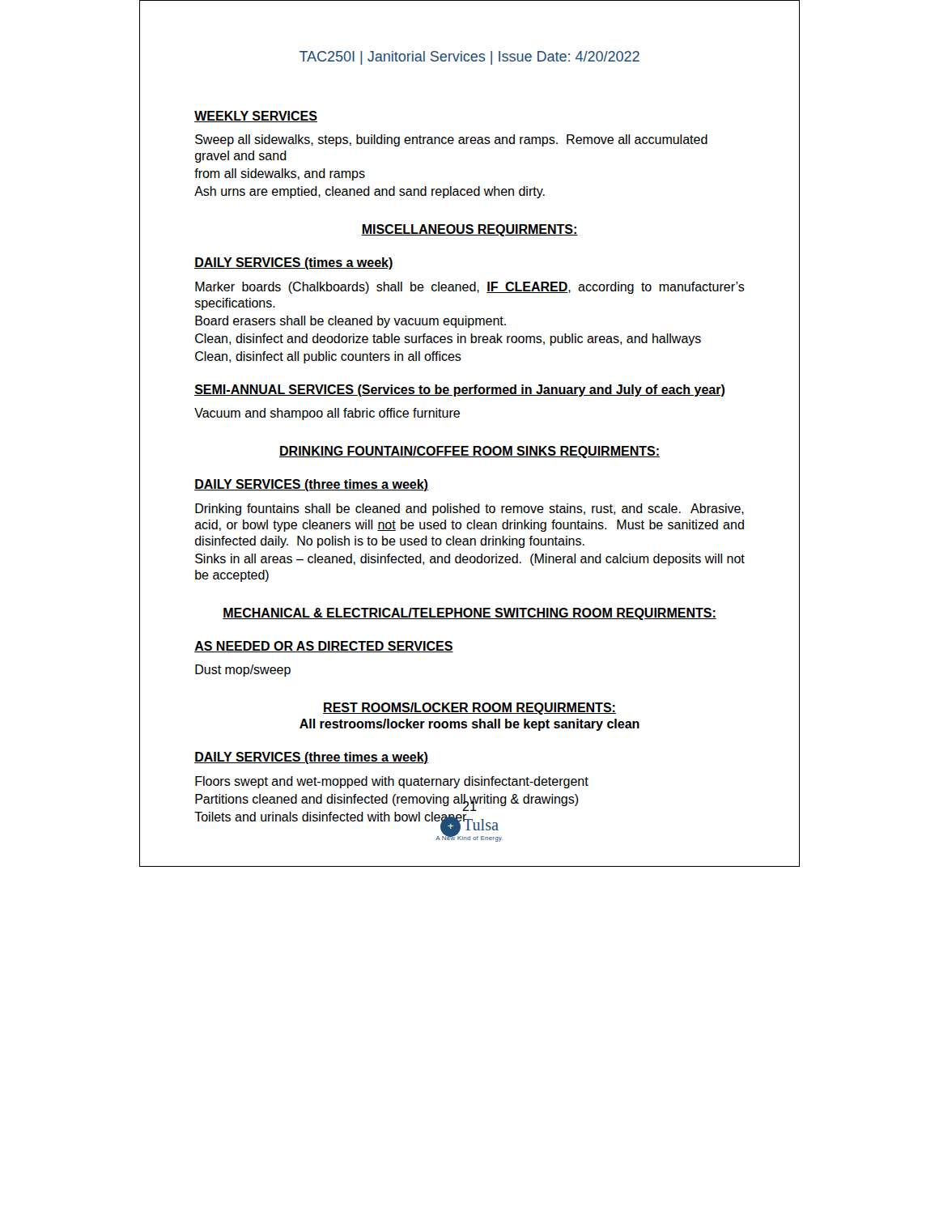TAC250I | Janitorial Services | Issue Date: 4/20/2022
WEEKLY SERVICES
Sweep all sidewalks, steps, building entrance areas and ramps. Remove all accumulated gravel and sand
from all sidewalks, and ramps
Ash urns are emptied, cleaned and sand replaced when dirty.
MISCELLANEOUS REQUIRMENTS:
DAILY SERVICES (times a week)
Marker boards (Chalkboards) shall be cleaned, IF CLEARED, according to manufacturer’s specifications.
Board erasers shall be cleaned by vacuum equipment.
Clean, disinfect and deodorize table surfaces in break rooms, public areas, and hallways
Clean, disinfect all public counters in all offices
SEMI-ANNUAL SERVICES (Services to be performed in January and July of each year)
Vacuum and shampoo all fabric office furniture
DRINKING FOUNTAIN/COFFEE ROOM SINKS REQUIRMENTS:
DAILY SERVICES (three times a week)
Drinking fountains shall be cleaned and polished to remove stains, rust, and scale. Abrasive, acid, or bowl type cleaners will not be used to clean drinking fountains. Must be sanitized and disinfected daily. No polish is to be used to clean drinking fountains.
Sinks in all areas – cleaned, disinfected, and deodorized. (Mineral and calcium deposits will not be accepted)
MECHANICAL & ELECTRICAL/TELEPHONE SWITCHING ROOM REQUIRMENTS:
AS NEEDED OR AS DIRECTED SERVICES
Dust mop/sweep
REST ROOMS/LOCKER ROOM REQUIRMENTS:
All restrooms/locker rooms shall be kept sanitary clean
DAILY SERVICES (three times a week)
Floors swept and wet-mopped with quaternary disinfectant-detergent
Partitions cleaned and disinfected (removing all writing & drawings)
Toilets and urinals disinfected with bowl cleaner
21
+TulsaA New Kind of Energy.